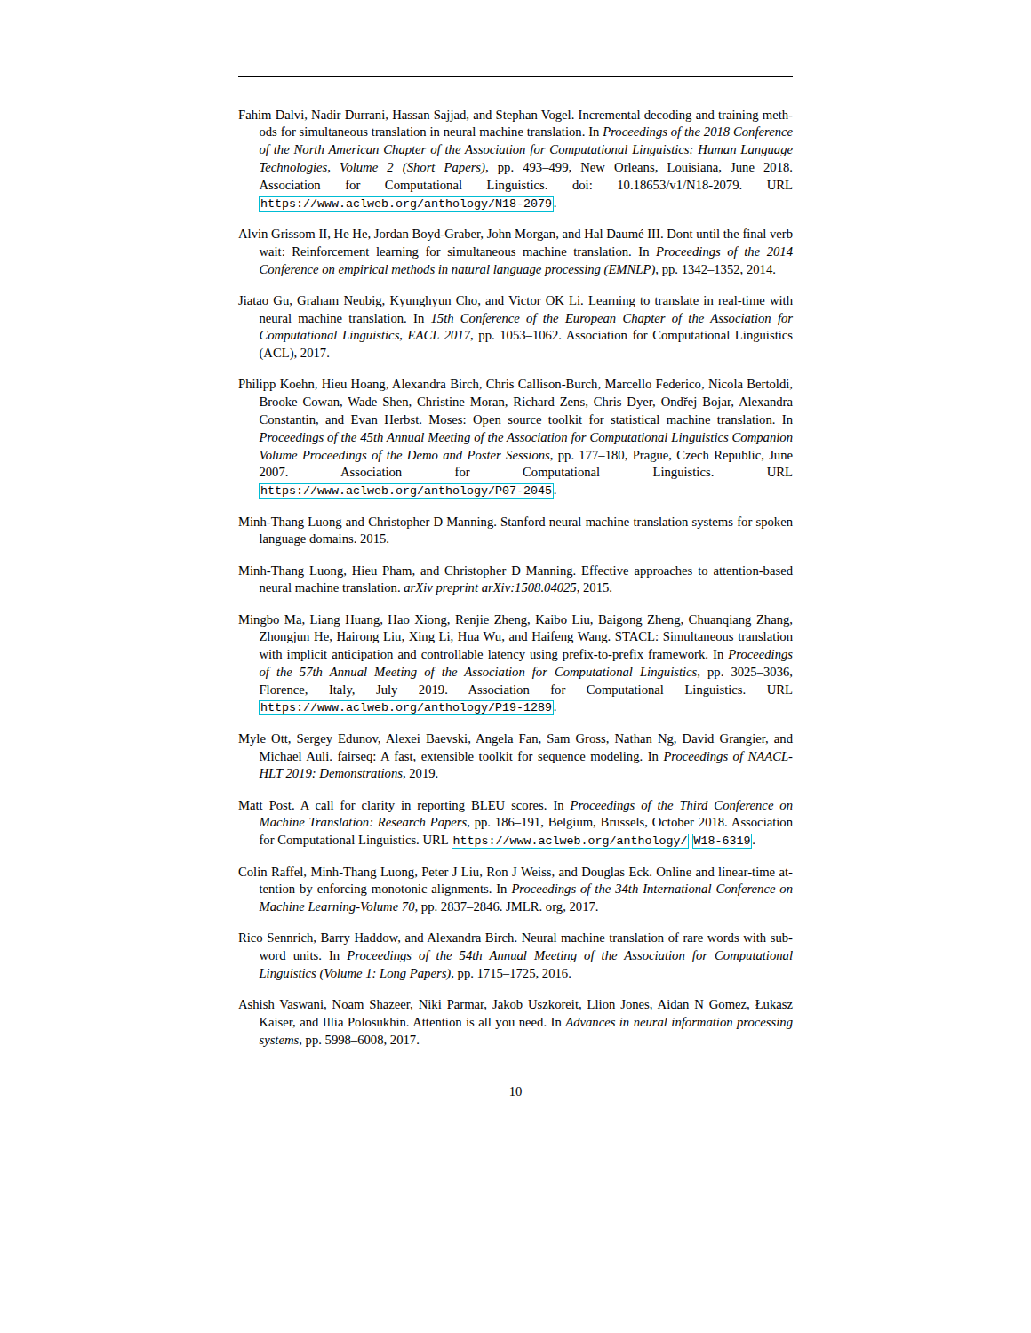Fahim Dalvi, Nadir Durrani, Hassan Sajjad, and Stephan Vogel. Incremental decoding and training methods for simultaneous translation in neural machine translation. In Proceedings of the 2018 Conference of the North American Chapter of the Association for Computational Linguistics: Human Language Technologies, Volume 2 (Short Papers), pp. 493–499, New Orleans, Louisiana, June 2018. Association for Computational Linguistics. doi: 10.18653/v1/N18-2079. URL https://www.aclweb.org/anthology/N18-2079.
Alvin Grissom II, He He, Jordan Boyd-Graber, John Morgan, and Hal Daumé III. Dont until the final verb wait: Reinforcement learning for simultaneous machine translation. In Proceedings of the 2014 Conference on empirical methods in natural language processing (EMNLP), pp. 1342–1352, 2014.
Jiatao Gu, Graham Neubig, Kyunghyun Cho, and Victor OK Li. Learning to translate in real-time with neural machine translation. In 15th Conference of the European Chapter of the Association for Computational Linguistics, EACL 2017, pp. 1053–1062. Association for Computational Linguistics (ACL), 2017.
Philipp Koehn, Hieu Hoang, Alexandra Birch, Chris Callison-Burch, Marcello Federico, Nicola Bertoldi, Brooke Cowan, Wade Shen, Christine Moran, Richard Zens, Chris Dyer, Ondřej Bojar, Alexandra Constantin, and Evan Herbst. Moses: Open source toolkit for statistical machine translation. In Proceedings of the 45th Annual Meeting of the Association for Computational Linguistics Companion Volume Proceedings of the Demo and Poster Sessions, pp. 177–180, Prague, Czech Republic, June 2007. Association for Computational Linguistics. URL https://www.aclweb.org/anthology/P07-2045.
Minh-Thang Luong and Christopher D Manning. Stanford neural machine translation systems for spoken language domains. 2015.
Minh-Thang Luong, Hieu Pham, and Christopher D Manning. Effective approaches to attention-based neural machine translation. arXiv preprint arXiv:1508.04025, 2015.
Mingbo Ma, Liang Huang, Hao Xiong, Renjie Zheng, Kaibo Liu, Baigong Zheng, Chuanqiang Zhang, Zhongjun He, Hairong Liu, Xing Li, Hua Wu, and Haifeng Wang. STACL: Simultaneous translation with implicit anticipation and controllable latency using prefix-to-prefix framework. In Proceedings of the 57th Annual Meeting of the Association for Computational Linguistics, pp. 3025–3036, Florence, Italy, July 2019. Association for Computational Linguistics. URL https://www.aclweb.org/anthology/P19-1289.
Myle Ott, Sergey Edunov, Alexei Baevski, Angela Fan, Sam Gross, Nathan Ng, David Grangier, and Michael Auli. fairseq: A fast, extensible toolkit for sequence modeling. In Proceedings of NAACL-HLT 2019: Demonstrations, 2019.
Matt Post. A call for clarity in reporting BLEU scores. In Proceedings of the Third Conference on Machine Translation: Research Papers, pp. 186–191, Belgium, Brussels, October 2018. Association for Computational Linguistics. URL https://www.aclweb.org/anthology/ W18-6319.
Colin Raffel, Minh-Thang Luong, Peter J Liu, Ron J Weiss, and Douglas Eck. Online and linear-time attention by enforcing monotonic alignments. In Proceedings of the 34th International Conference on Machine Learning-Volume 70, pp. 2837–2846. JMLR. org, 2017.
Rico Sennrich, Barry Haddow, and Alexandra Birch. Neural machine translation of rare words with subword units. In Proceedings of the 54th Annual Meeting of the Association for Computational Linguistics (Volume 1: Long Papers), pp. 1715–1725, 2016.
Ashish Vaswani, Noam Shazeer, Niki Parmar, Jakob Uszkoreit, Llion Jones, Aidan N Gomez, Łukasz Kaiser, and Illia Polosukhin. Attention is all you need. In Advances in neural information processing systems, pp. 5998–6008, 2017.
10